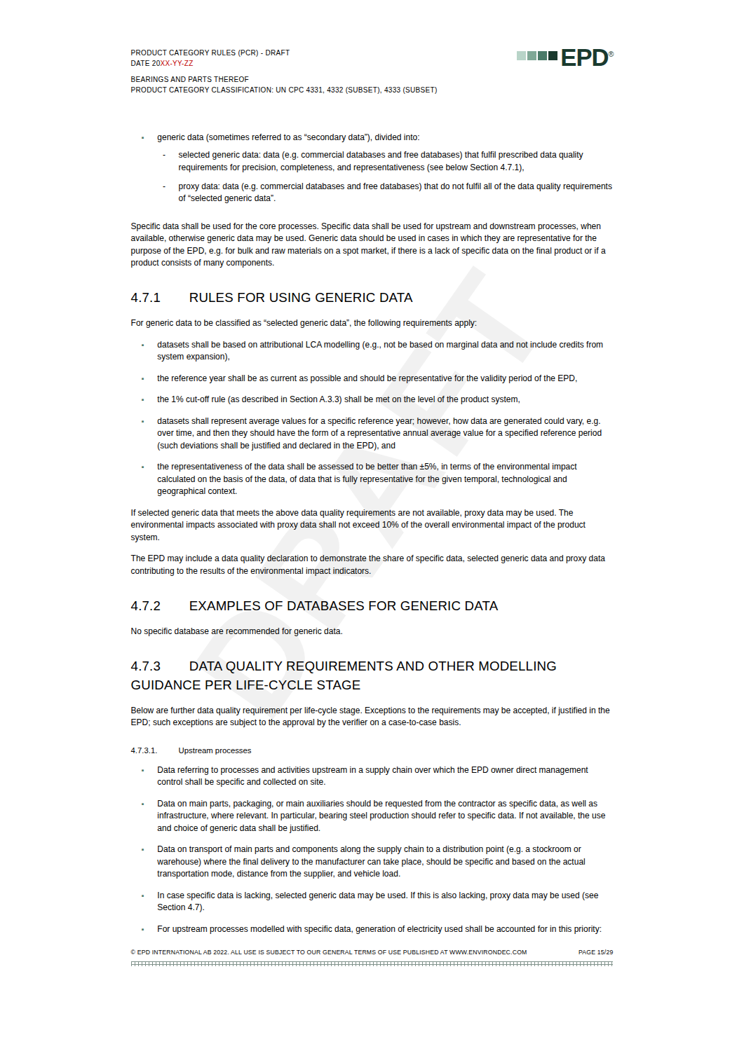DRAFT
PRODUCT CATEGORY RULES (PCR) - DRAFT
DATE 20XX-YY-ZZ
EPD®
BEARINGS AND PARTS THEREOF
PRODUCT CATEGORY CLASSIFICATION: UN CPC 4331, 4332 (SUBSET), 4333 (SUBSET)
▪ generic data (sometimes referred to as “secondary data”), divided into:
- selected generic data: data (e.g. commercial databases and free databases) that fulfil prescribed data quality requirements for precision, completeness, and representativeness (see below Section 4.7.1),
- proxy data: data (e.g. commercial databases and free databases) that do not fulfil all of the data quality requirements of “selected generic data”.
Specific data shall be used for the core processes. Specific data shall be used for upstream and downstream processes, when available, otherwise generic data may be used. Generic data should be used in cases in which they are representative for the purpose of the EPD, e.g. for bulk and raw materials on a spot market, if there is a lack of specific data on the final product or if a product consists of many components.
4.7.1 RULES FOR USING GENERIC DATA
For generic data to be classified as “selected generic data”, the following requirements apply:
▪ datasets shall be based on attributional LCA modelling (e.g., not be based on marginal data and not include credits from system expansion),
▪ the reference year shall be as current as possible and should be representative for the validity period of the EPD,
▪ the 1% cut-off rule (as described in Section A.3.3) shall be met on the level of the product system,
▪ datasets shall represent average values for a specific reference year; however, how data are generated could vary, e.g. over time, and then they should have the form of a representative annual average value for a specified reference period (such deviations shall be justified and declared in the EPD), and
▪ the representativeness of the data shall be assessed to be better than ±5%, in terms of the environmental impact calculated on the basis of the data, of data that is fully representative for the given temporal, technological and geographical context.
If selected generic data that meets the above data quality requirements are not available, proxy data may be used. The environmental impacts associated with proxy data shall not exceed 10% of the overall environmental impact of the product system.
The EPD may include a data quality declaration to demonstrate the share of specific data, selected generic data and proxy data contributing to the results of the environmental impact indicators.
4.7.2 EXAMPLES OF DATABASES FOR GENERIC DATA
No specific database are recommended for generic data.
4.7.3 DATA QUALITY REQUIREMENTS AND OTHER MODELLING GUIDANCE PER LIFE-CYCLE STAGE
Below are further data quality requirement per life-cycle stage. Exceptions to the requirements may be accepted, if justified in the EPD; such exceptions are subject to the approval by the verifier on a case-to-case basis.
4.7.3.1. Upstream processes
▪ Data referring to processes and activities upstream in a supply chain over which the EPD owner direct management control shall be specific and collected on site.
▪ Data on main parts, packaging, or main auxiliaries should be requested from the contractor as specific data, as well as infrastructure, where relevant. In particular, bearing steel production should refer to specific data. If not available, the use and choice of generic data shall be justified.
▪ Data on transport of main parts and components along the supply chain to a distribution point (e.g. a stockroom or warehouse) where the final delivery to the manufacturer can take place, should be specific and based on the actual transportation mode, distance from the supplier, and vehicle load.
▪ In case specific data is lacking, selected generic data may be used. If this is also lacking, proxy data may be used (see Section 4.7).
▪ For upstream processes modelled with specific data, generation of electricity used shall be accounted for in this priority:
© EPD INTERNATIONAL AB 2022. ALL USE IS SUBJECT TO OUR GENERAL TERMS OF USE PUBLISHED AT WWW.ENVIRONDEC.COM PAGE 15/29